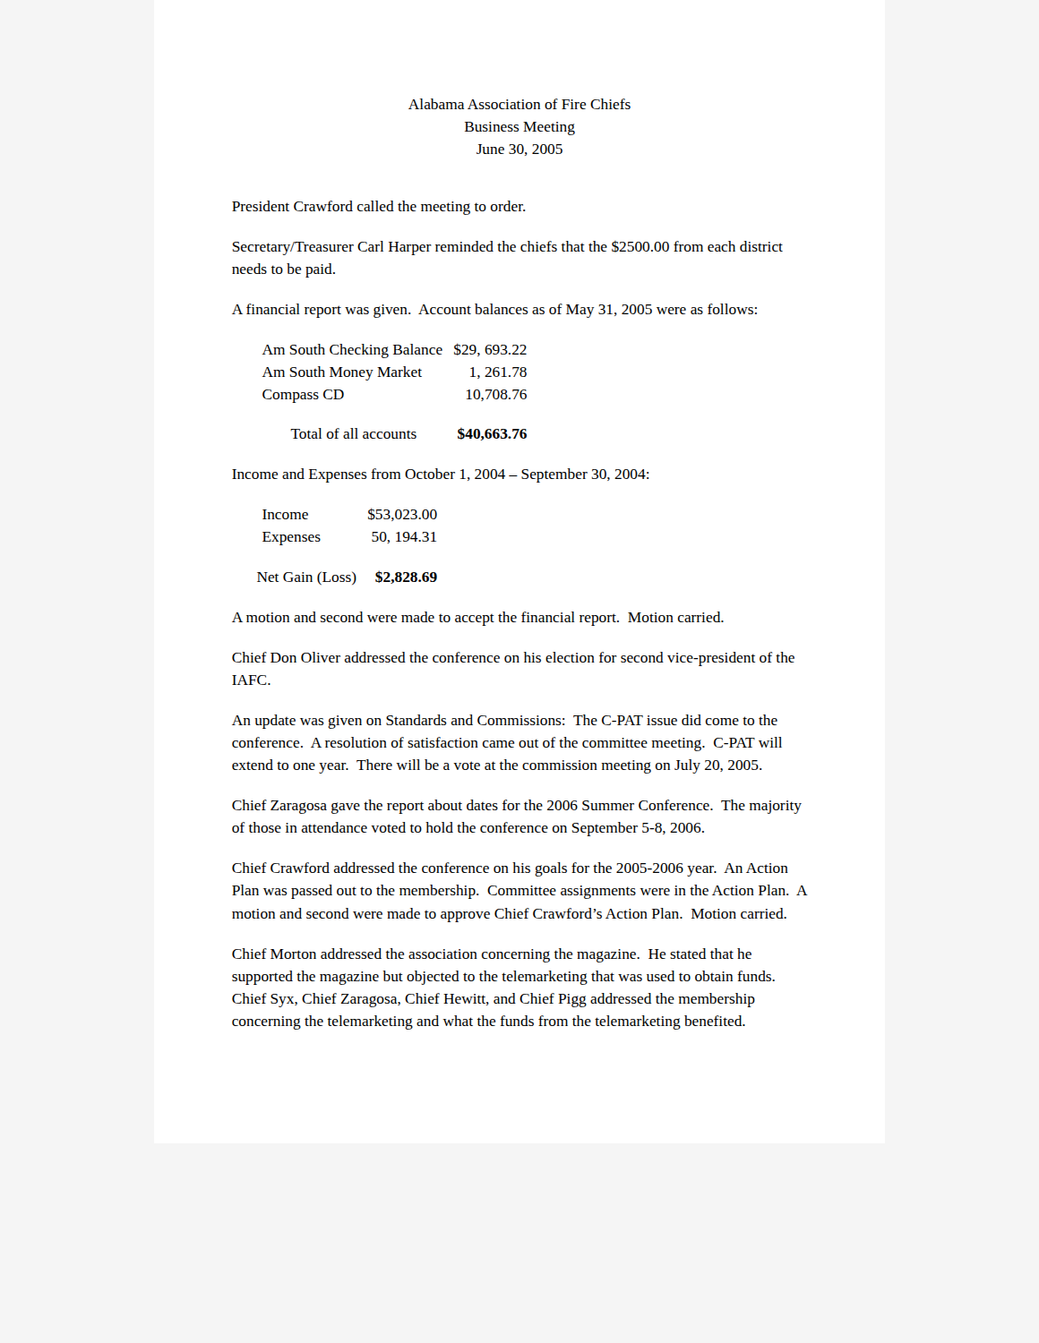Alabama Association of Fire Chiefs Business Meeting June 30, 2005
President Crawford called the meeting to order.
Secretary/Treasurer Carl Harper reminded the chiefs that the $2500.00 from each district needs to be paid.
A financial report was given. Account balances as of May 31, 2005 were as follows:
| Am South Checking Balance | $29, 693.22 |
| Am South Money Market | 1, 261.78 |
| Compass CD | 10,708.76 |
| Total of all accounts | $40,663.76 |
Income and Expenses from October 1, 2004 – September 30, 2004:
| Income | $53,023.00 |
| Expenses | 50, 194.31 |
| Net Gain (Loss) | $2,828.69 |
A motion and second were made to accept the financial report. Motion carried.
Chief Don Oliver addressed the conference on his election for second vice-president of the IAFC.
An update was given on Standards and Commissions: The C-PAT issue did come to the conference. A resolution of satisfaction came out of the committee meeting. C-PAT will extend to one year. There will be a vote at the commission meeting on July 20, 2005.
Chief Zaragosa gave the report about dates for the 2006 Summer Conference. The majority of those in attendance voted to hold the conference on September 5-8, 2006.
Chief Crawford addressed the conference on his goals for the 2005-2006 year. An Action Plan was passed out to the membership. Committee assignments were in the Action Plan. A motion and second were made to approve Chief Crawford’s Action Plan. Motion carried.
Chief Morton addressed the association concerning the magazine. He stated that he supported the magazine but objected to the telemarketing that was used to obtain funds. Chief Syx, Chief Zaragosa, Chief Hewitt, and Chief Pigg addressed the membership concerning the telemarketing and what the funds from the telemarketing benefited.